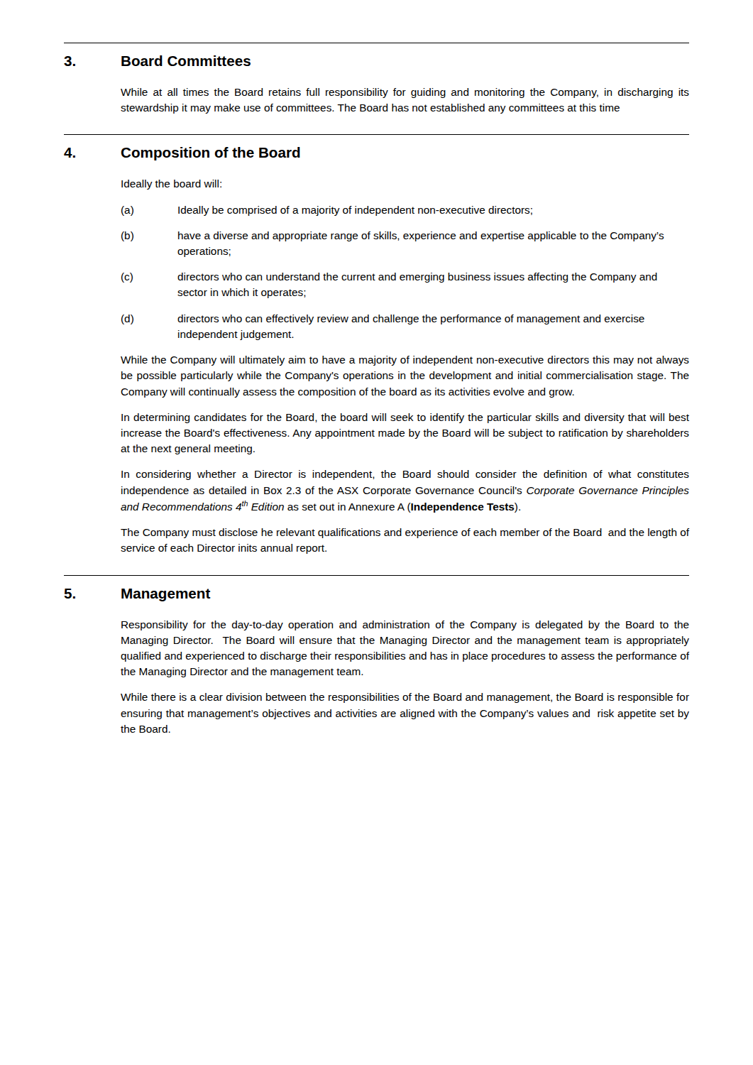3. Board Committees
While at all times the Board retains full responsibility for guiding and monitoring the Company, in discharging its stewardship it may make use of committees. The Board has not established any committees at this time
4. Composition of the Board
Ideally the board will:
(a)
Ideally be comprised of a majority of independent non-executive directors;
(b)
have a diverse and appropriate range of skills, experience and expertise applicable to the Company’s operations;
(c)
directors who can understand the current and emerging business issues affecting the Company and sector in which it operates;
(d)
directors who can effectively review and challenge the performance of management and exercise independent judgement.
While the Company will ultimately aim to have a majority of independent non-executive directors this may not always be possible particularly while the Company's operations in the development and initial commercialisation stage. The Company will continually assess the composition of the board as its activities evolve and grow.
In determining candidates for the Board, the board will seek to identify the particular skills and diversity that will best increase the Board's effectiveness. Any appointment made by the Board will be subject to ratification by shareholders at the next general meeting.
In considering whether a Director is independent, the Board should consider the definition of what constitutes independence as detailed in Box 2.3 of the ASX Corporate Governance Council's Corporate Governance Principles and Recommendations 4th Edition as set out in Annexure A (Independence Tests).
The Company must disclose he relevant qualifications and experience of each member of the Board and the length of service of each Director inits annual report.
5. Management
Responsibility for the day-to-day operation and administration of the Company is delegated by the Board to the Managing Director. The Board will ensure that the Managing Director and the management team is appropriately qualified and experienced to discharge their responsibilities and has in place procedures to assess the performance of the Managing Director and the management team.
While there is a clear division between the responsibilities of the Board and management, the Board is responsible for ensuring that management’s objectives and activities are aligned with the Company’s values and risk appetite set by the Board.